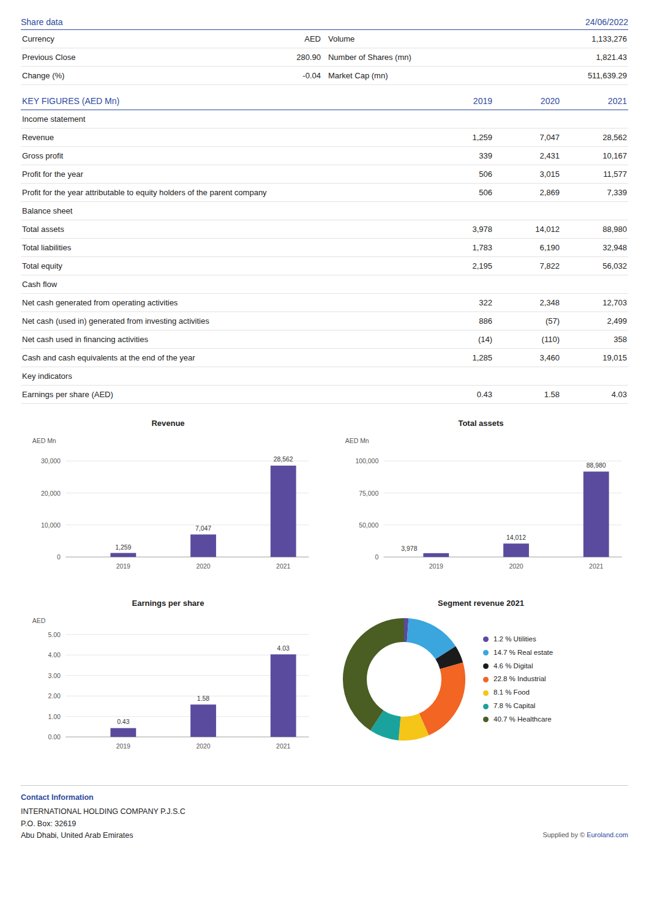Share data 24/06/2022
| Currency | AED | Volume | 1,133,276 |
| Previous Close | 280.90 | Number of Shares (mn) | 1,821.43 |
| Change (%) | -0.04 | Market Cap (mn) | 511,639.29 |
KEY FIGURES (AED Mn) 2019 2020 2021
| Income statement |
| Revenue | 1,259 | 7,047 | 28,562 |
| Gross profit | 339 | 2,431 | 10,167 |
| Profit for the year | 506 | 3,015 | 11,577 |
| Profit for the year attributable to equity holders of the parent company | 506 | 2,869 | 7,339 |
| Balance sheet |
| Total assets | 3,978 | 14,012 | 88,980 |
| Total liabilities | 1,783 | 6,190 | 32,948 |
| Total equity | 2,195 | 7,822 | 56,032 |
| Cash flow |
| Net cash generated from operating activities | 322 | 2,348 | 12,703 |
| Net cash (used in) generated from investing activities | 886 | (57) | 2,499 |
| Net cash used in financing activities | (14) | (110) | 358 |
| Cash and cash equivalents at the end of the year | 1,285 | 3,460 | 19,015 |
| Key indicators |
| Earnings per share (AED) | 0.43 | 1.58 | 4.03 |
Revenue
AED Mn 30,000 20,000 10,000 0 1,259 7,047 28,562 2019 2020 2021
Total assets
AED Mn 100,000 75,000 50,000 0 3,978 14,012 88,980 2019 2020 2021
Earnings per share
AED 5.00 4.00 3.00 2.00 1.00 0.00 0.43 1.58 4.03 2019 2020 2021
Segment revenue 2021
1.2 % Utilities
14.7 % Real estate
4.6 % Digital
22.8 % Industrial
8.1 % Food
7.8 % Capital
40.7 % Healthcare
Contact Information
INTERNATIONAL HOLDING COMPANY P.J.S.C
P.O. Box: 32619
Abu Dhabi, United Arab Emirates
Supplied by © Euroland.com